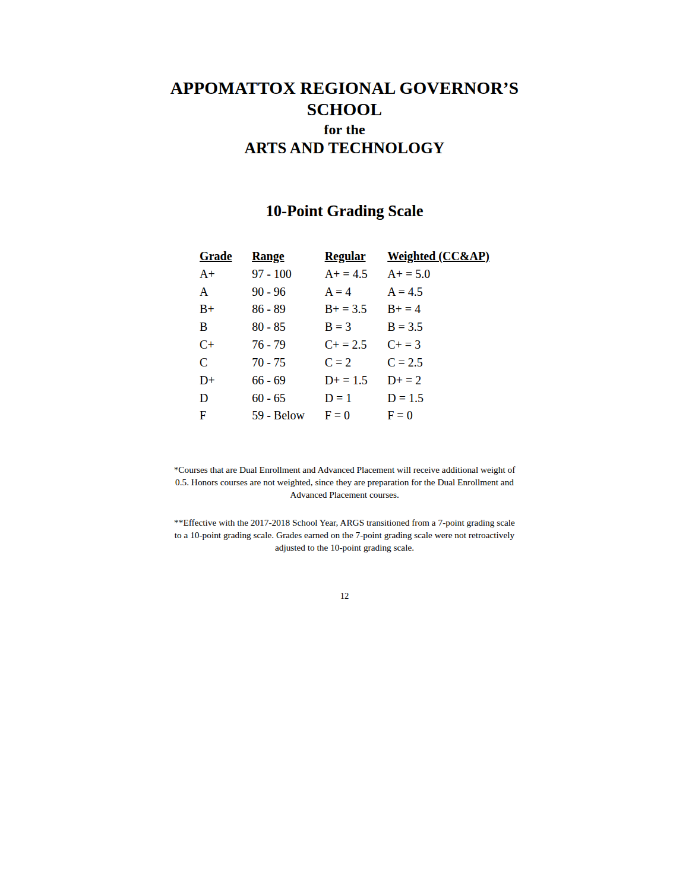APPOMATTOX REGIONAL GOVERNOR’S SCHOOL for the ARTS AND TECHNOLOGY
10-Point Grading Scale
| Grade | Range | Regular | Weighted (CC&AP) |
| --- | --- | --- | --- |
| A+ | 97 - 100 | A+ = 4.5 | A+ = 5.0 |
| A | 90 - 96 | A = 4 | A = 4.5 |
| B+ | 86 - 89 | B+ = 3.5 | B+ = 4 |
| B | 80 - 85 | B = 3 | B = 3.5 |
| C+ | 76 - 79 | C+ = 2.5 | C+ = 3 |
| C | 70 - 75 | C = 2 | C = 2.5 |
| D+ | 66 - 69 | D+ = 1.5 | D+ = 2 |
| D | 60 - 65 | D = 1 | D = 1.5 |
| F | 59 - Below | F = 0 | F = 0 |
*Courses that are Dual Enrollment and Advanced Placement will receive additional weight of 0.5. Honors courses are not weighted, since they are preparation for the Dual Enrollment and Advanced Placement courses.
**Effective with the 2017-2018 School Year, ARGS transitioned from a 7-point grading scale to a 10-point grading scale. Grades earned on the 7-point grading scale were not retroactively adjusted to the 10-point grading scale.
12